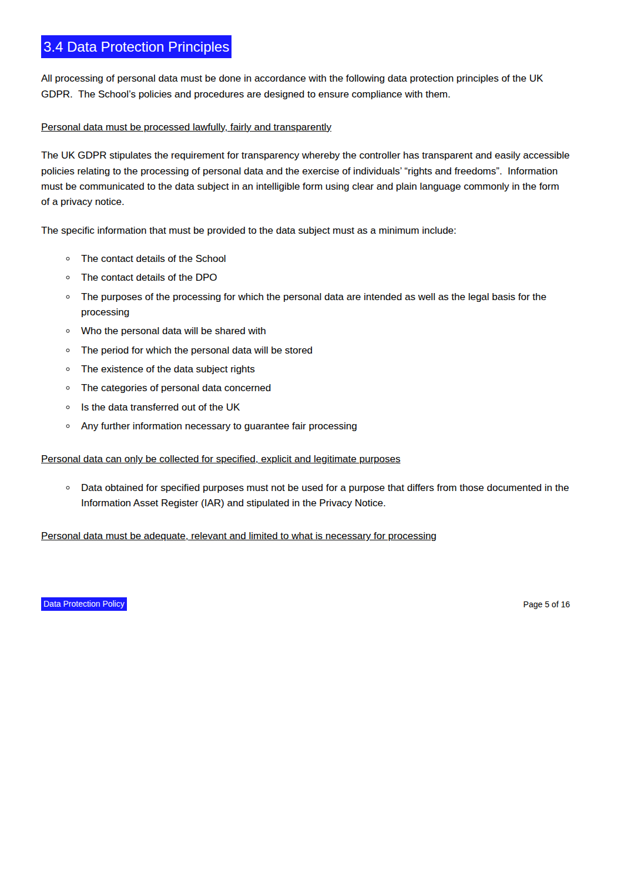3.4 Data Protection Principles
All processing of personal data must be done in accordance with the following data protection principles of the UK GDPR. The School’s policies and procedures are designed to ensure compliance with them.
Personal data must be processed lawfully, fairly and transparently
The UK GDPR stipulates the requirement for transparency whereby the controller has transparent and easily accessible policies relating to the processing of personal data and the exercise of individuals’ “rights and freedoms”. Information must be communicated to the data subject in an intelligible form using clear and plain language commonly in the form of a privacy notice.
The specific information that must be provided to the data subject must as a minimum include:
The contact details of the School
The contact details of the DPO
The purposes of the processing for which the personal data are intended as well as the legal basis for the processing
Who the personal data will be shared with
The period for which the personal data will be stored
The existence of the data subject rights
The categories of personal data concerned
Is the data transferred out of the UK
Any further information necessary to guarantee fair processing
Personal data can only be collected for specified, explicit and legitimate purposes
Data obtained for specified purposes must not be used for a purpose that differs from those documented in the Information Asset Register (IAR) and stipulated in the Privacy Notice.
Personal data must be adequate, relevant and limited to what is necessary for processing
Data Protection Policy Page 5 of 16